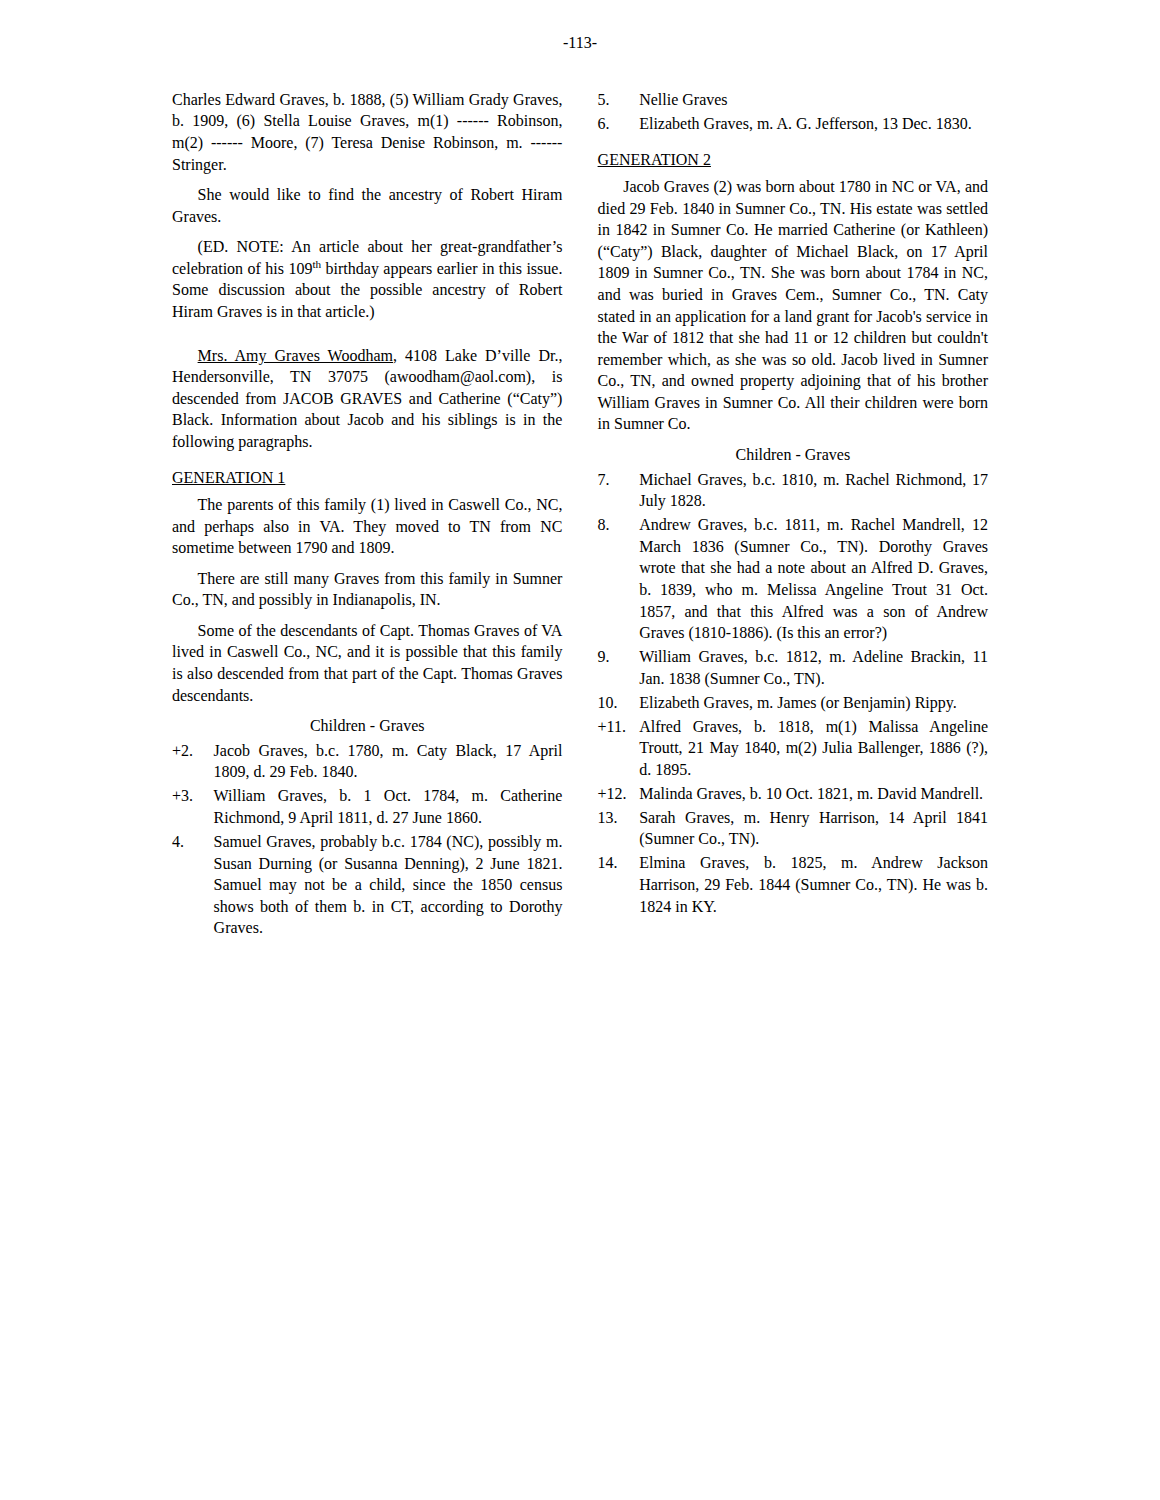-113-
Charles Edward Graves, b. 1888, (5) William Grady Graves, b. 1909, (6) Stella Louise Graves, m(1) ------ Robinson, m(2) ------ Moore, (7) Teresa Denise Robinson, m. ------ Stringer.
She would like to find the ancestry of Robert Hiram Graves.
(ED. NOTE: An article about her great-grandfather’s celebration of his 109th birthday appears earlier in this issue. Some discussion about the possible ancestry of Robert Hiram Graves is in that article.)
Mrs. Amy Graves Woodham, 4108 Lake D’ville Dr., Hendersonville, TN 37075 (awoodham@aol.com), is descended from JACOB GRAVES and Catherine (“Caty”) Black. Information about Jacob and his siblings is in the following paragraphs.
GENERATION 1
The parents of this family (1) lived in Caswell Co., NC, and perhaps also in VA. They moved to TN from NC sometime between 1790 and 1809.
There are still many Graves from this family in Sumner Co., TN, and possibly in Indianapolis, IN.
Some of the descendants of Capt. Thomas Graves of VA lived in Caswell Co., NC, and it is possible that this family is also descended from that part of the Capt. Thomas Graves descendants.
Children - Graves
+2. Jacob Graves, b.c. 1780, m. Caty Black, 17 April 1809, d. 29 Feb. 1840.
+3. William Graves, b. 1 Oct. 1784, m. Catherine Richmond, 9 April 1811, d. 27 June 1860.
4. Samuel Graves, probably b.c. 1784 (NC), possibly m. Susan Durning (or Susanna Denning), 2 June 1821. Samuel may not be a child, since the 1850 census shows both of them b. in CT, according to Dorothy Graves.
5. Nellie Graves
6. Elizabeth Graves, m. A. G. Jefferson, 13 Dec. 1830.
GENERATION 2
Jacob Graves (2) was born about 1780 in NC or VA, and died 29 Feb. 1840 in Sumner Co., TN. His estate was settled in 1842 in Sumner Co. He married Catherine (or Kathleen) (“Caty”) Black, daughter of Michael Black, on 17 April 1809 in Sumner Co., TN. She was born about 1784 in NC, and was buried in Graves Cem., Sumner Co., TN. Caty stated in an application for a land grant for Jacob's service in the War of 1812 that she had 11 or 12 children but couldn't remember which, as she was so old. Jacob lived in Sumner Co., TN, and owned property adjoining that of his brother William Graves in Sumner Co. All their children were born in Sumner Co.
Children - Graves
7. Michael Graves, b.c. 1810, m. Rachel Richmond, 17 July 1828.
8. Andrew Graves, b.c. 1811, m. Rachel Mandrell, 12 March 1836 (Sumner Co., TN). Dorothy Graves wrote that she had a note about an Alfred D. Graves, b. 1839, who m. Melissa Angeline Trout 31 Oct. 1857, and that this Alfred was a son of Andrew Graves (1810-1886). (Is this an error?)
9. William Graves, b.c. 1812, m. Adeline Brackin, 11 Jan. 1838 (Sumner Co., TN).
10. Elizabeth Graves, m. James (or Benjamin) Rippy.
+11. Alfred Graves, b. 1818, m(1) Malissa Angeline Troutt, 21 May 1840, m(2) Julia Ballenger, 1886 (?), d. 1895.
+12. Malinda Graves, b. 10 Oct. 1821, m. David Mandrell.
13. Sarah Graves, m. Henry Harrison, 14 April 1841 (Sumner Co., TN).
14. Elmina Graves, b. 1825, m. Andrew Jackson Harrison, 29 Feb. 1844 (Sumner Co., TN). He was b. 1824 in KY.